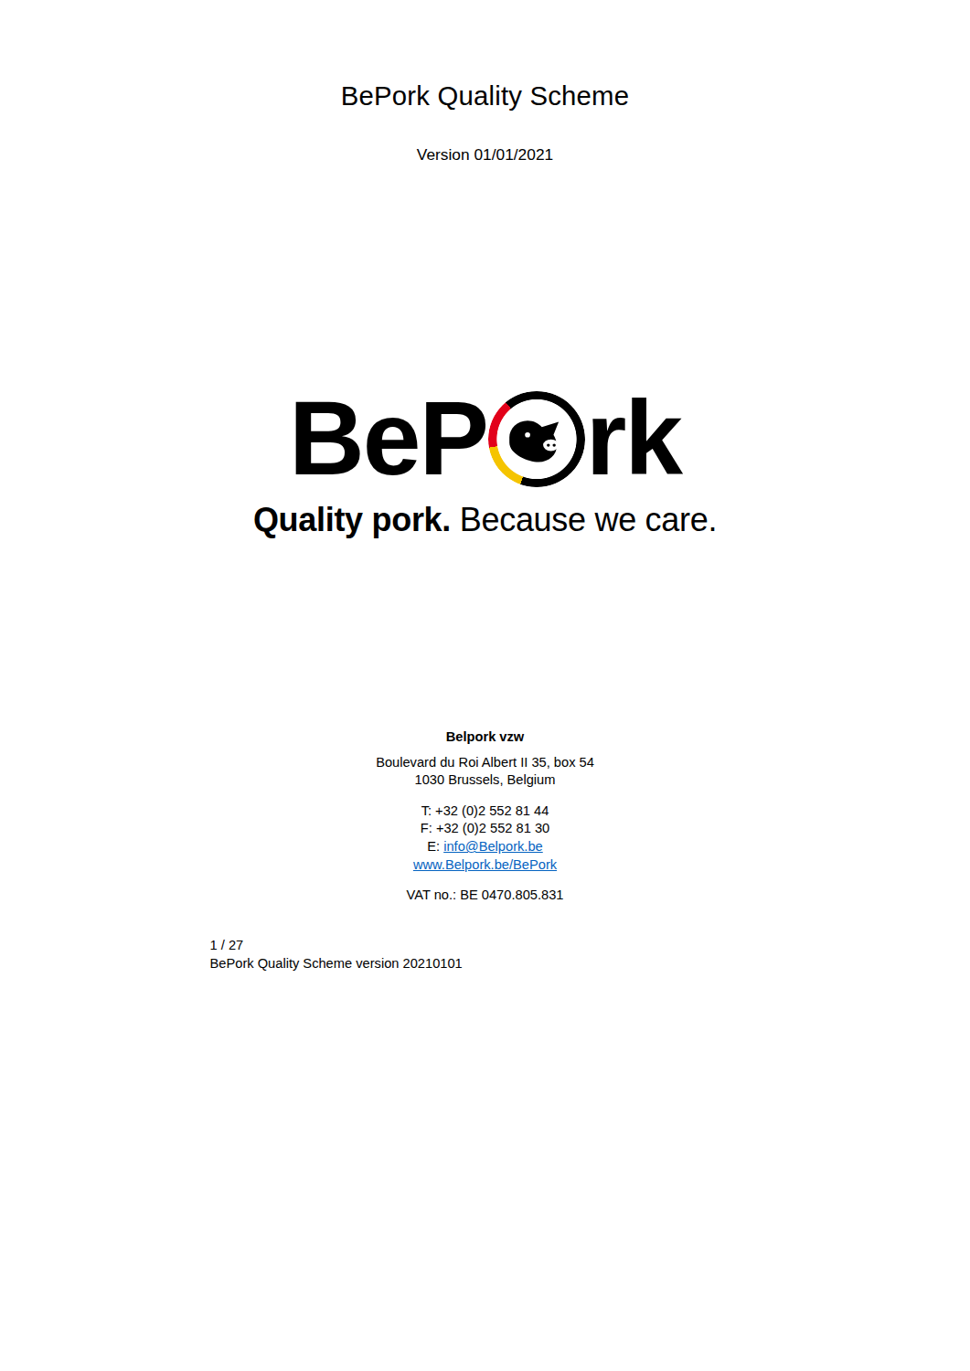BePork Quality Scheme
Version 01/01/2021
BeP rk
Quality pork. Because we care.
Belpork vzw
Boulevard du Roi Albert II 35, box 54
1030 Brussels, Belgium
T: +32 (0)2 552 81 44
F: +32 (0)2 552 81 30
E: info@Belpork.be
www.Belpork.be/BePork
VAT no.: BE 0470.805.831
1 / 27
BePork Quality Scheme version 20210101